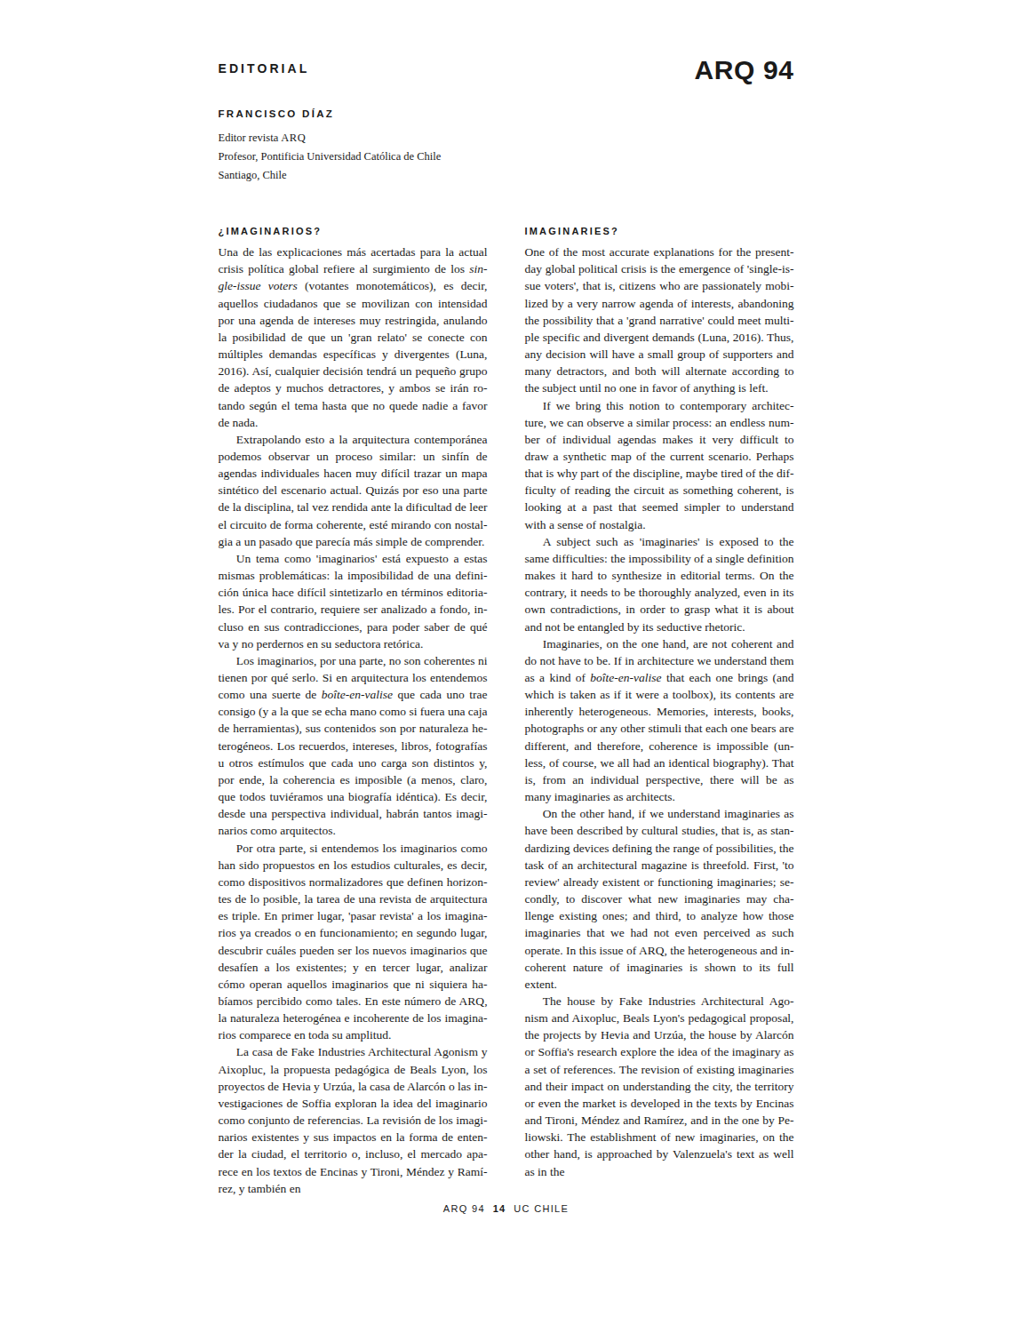Editorial
ARQ 94
Francisco Díaz
Editor revista ARQ
Profesor, Pontificia Universidad Católica de Chile
Santiago, Chile
¿Imaginarios?
Una de las explicaciones más acertadas para la actual crisis política global refiere al surgimiento de los single-issue voters (votantes monotemáticos), es decir, aquellos ciudadanos que se movilizan con intensidad por una agenda de intereses muy restringida, anulando la posibilidad de que un 'gran relato' se conecte con múltiples demandas específicas y divergentes (Luna, 2016). Así, cualquier decisión tendrá un pequeño grupo de adeptos y muchos detractores, y ambos se irán rotando según el tema hasta que no quede nadie a favor de nada.
Extrapolando esto a la arquitectura contemporánea podemos observar un proceso similar: un sinfín de agendas individuales hacen muy difícil trazar un mapa sintético del escenario actual. Quizás por eso una parte de la disciplina, tal vez rendida ante la dificultad de leer el circuito de forma coherente, esté mirando con nostalgia a un pasado que parecía más simple de comprender.
Un tema como 'imaginarios' está expuesto a estas mismas problemáticas: la imposibilidad de una definición única hace difícil sintetizarlo en términos editoriales. Por el contrario, requiere ser analizado a fondo, incluso en sus contradicciones, para poder saber de qué va y no perdernos en su seductora retórica.
Los imaginarios, por una parte, no son coherentes ni tienen por qué serlo. Si en arquitectura los entendemos como una suerte de boîte-en-valise que cada uno trae consigo (y a la que se echa mano como si fuera una caja de herramientas), sus contenidos son por naturaleza heterogéneos. Los recuerdos, intereses, libros, fotografías u otros estímulos que cada uno carga son distintos y, por ende, la coherencia es imposible (a menos, claro, que todos tuviéramos una biografía idéntica). Es decir, desde una perspectiva individual, habrán tantos imaginarios como arquitectos.
Por otra parte, si entendemos los imaginarios como han sido propuestos en los estudios culturales, es decir, como dispositivos normalizadores que definen horizontes de lo posible, la tarea de una revista de arquitectura es triple. En primer lugar, 'pasar revista' a los imaginarios ya creados o en funcionamiento; en segundo lugar, descubrir cuáles pueden ser los nuevos imaginarios que desafíen a los existentes; y en tercer lugar, analizar cómo operan aquellos imaginarios que ni siquiera habíamos percibido como tales. En este número de ARQ, la naturaleza heterogénea e incoherente de los imaginarios comparece en toda su amplitud.
La casa de Fake Industries Architectural Agonism y Aixopluc, la propuesta pedagógica de Beals Lyon, los proyectos de Hevia y Urzúa, la casa de Alarcón o las investigaciones de Soffia exploran la idea del imaginario como conjunto de referencias. La revisión de los imaginarios existentes y sus impactos en la forma de entender la ciudad, el territorio o, incluso, el mercado aparece en los textos de Encinas y Tironi, Méndez y Ramírez, y también en
Imaginaries?
One of the most accurate explanations for the present-day global political crisis is the emergence of 'single-issue voters', that is, citizens who are passionately mobilized by a very narrow agenda of interests, abandoning the possibility that a 'grand narrative' could meet multiple specific and divergent demands (Luna, 2016). Thus, any decision will have a small group of supporters and many detractors, and both will alternate according to the subject until no one in favor of anything is left.
If we bring this notion to contemporary architecture, we can observe a similar process: an endless number of individual agendas makes it very difficult to draw a synthetic map of the current scenario. Perhaps that is why part of the discipline, maybe tired of the difficulty of reading the circuit as something coherent, is looking at a past that seemed simpler to understand with a sense of nostalgia.
A subject such as 'imaginaries' is exposed to the same difficulties: the impossibility of a single definition makes it hard to synthesize in editorial terms. On the contrary, it needs to be thoroughly analyzed, even in its own contradictions, in order to grasp what it is about and not be entangled by its seductive rhetoric.
Imaginaries, on the one hand, are not coherent and do not have to be. If in architecture we understand them as a kind of boîte-en-valise that each one brings (and which is taken as if it were a toolbox), its contents are inherently heterogeneous. Memories, interests, books, photographs or any other stimuli that each one bears are different, and therefore, coherence is impossible (unless, of course, we all had an identical biography). That is, from an individual perspective, there will be as many imaginaries as architects.
On the other hand, if we understand imaginaries as have been described by cultural studies, that is, as standardizing devices defining the range of possibilities, the task of an architectural magazine is threefold. First, 'to review' already existent or functioning imaginaries; secondly, to discover what new imaginaries may challenge existing ones; and third, to analyze how those imaginaries that we had not even perceived as such operate. In this issue of ARQ, the heterogeneous and incoherent nature of imaginaries is shown to its full extent.
The house by Fake Industries Architectural Agonism and Aixopluc, Beals Lyon's pedagogical proposal, the projects by Hevia and Urzúa, the house by Alarcón or Soffia's research explore the idea of the imaginary as a set of references. The revision of existing imaginaries and their impact on understanding the city, the territory or even the market is developed in the texts by Encinas and Tironi, Méndez and Ramírez, and in the one by Peliowski. The establishment of new imaginaries, on the other hand, is approached by Valenzuela's text as well as in the
ARQ 94 14 UC CHILE